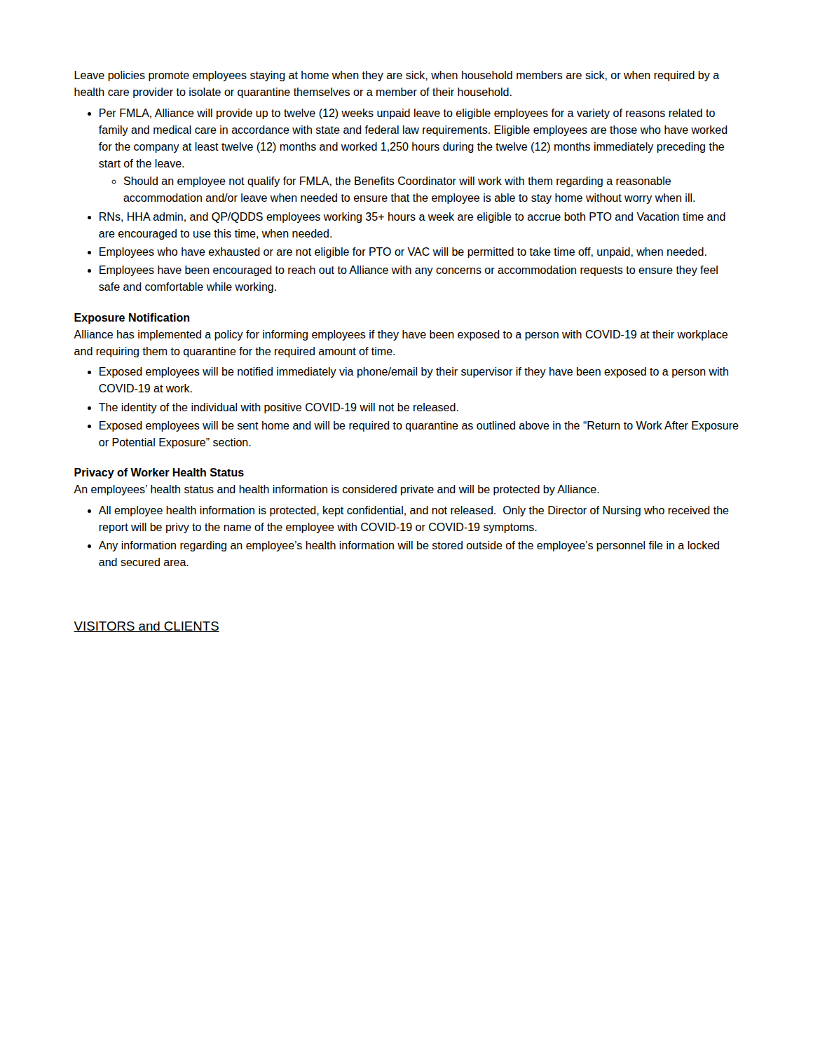Leave policies promote employees staying at home when they are sick, when household members are sick, or when required by a health care provider to isolate or quarantine themselves or a member of their household.
Per FMLA, Alliance will provide up to twelve (12) weeks unpaid leave to eligible employees for a variety of reasons related to family and medical care in accordance with state and federal law requirements. Eligible employees are those who have worked for the company at least twelve (12) months and worked 1,250 hours during the twelve (12) months immediately preceding the start of the leave.
Should an employee not qualify for FMLA, the Benefits Coordinator will work with them regarding a reasonable accommodation and/or leave when needed to ensure that the employee is able to stay home without worry when ill.
RNs, HHA admin, and QP/QDDS employees working 35+ hours a week are eligible to accrue both PTO and Vacation time and are encouraged to use this time, when needed.
Employees who have exhausted or are not eligible for PTO or VAC will be permitted to take time off, unpaid, when needed.
Employees have been encouraged to reach out to Alliance with any concerns or accommodation requests to ensure they feel safe and comfortable while working.
Exposure Notification
Alliance has implemented a policy for informing employees if they have been exposed to a person with COVID-19 at their workplace and requiring them to quarantine for the required amount of time.
Exposed employees will be notified immediately via phone/email by their supervisor if they have been exposed to a person with COVID-19 at work.
The identity of the individual with positive COVID-19 will not be released.
Exposed employees will be sent home and will be required to quarantine as outlined above in the “Return to Work After Exposure or Potential Exposure” section.
Privacy of Worker Health Status
An employees’ health status and health information is considered private and will be protected by Alliance.
All employee health information is protected, kept confidential, and not released. Only the Director of Nursing who received the report will be privy to the name of the employee with COVID-19 or COVID-19 symptoms.
Any information regarding an employee’s health information will be stored outside of the employee’s personnel file in a locked and secured area.
VISITORS and CLIENTS